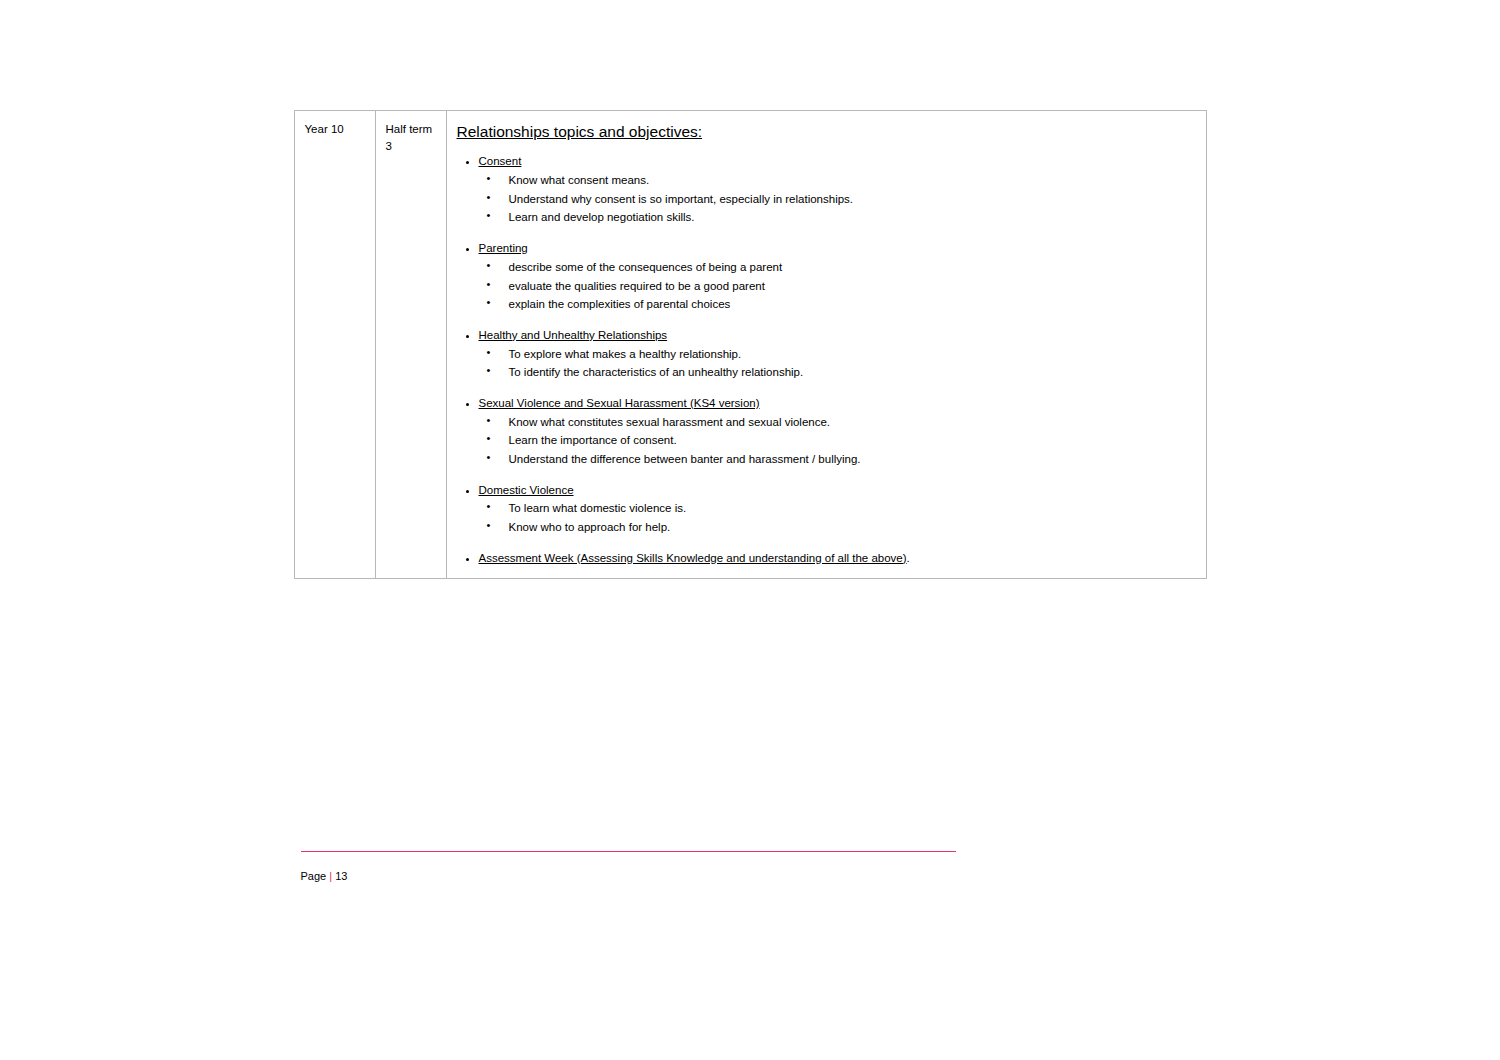| Year 10 | Half term 3 | Relationships topics and objectives: Consent Know what consent means. Understand why consent is so important, especially in relationships. Learn and develop negotiation skills. Parenting describe some of the consequences of being a parent evaluate the qualities required to be a good parent explain the complexities of parental choices Healthy and Unhealthy Relationships To explore what makes a healthy relationship. To identify the characteristics of an unhealthy relationship. Sexual Violence and Sexual Harassment (KS4 version) Know what constitutes sexual harassment and sexual violence. Learn the importance of consent. Understand the difference between banter and harassment / bullying. Domestic Violence To learn what domestic violence is. Know who to approach for help. Assessment Week (Assessing Skills Knowledge and understanding of all the above) . |
Page | 13